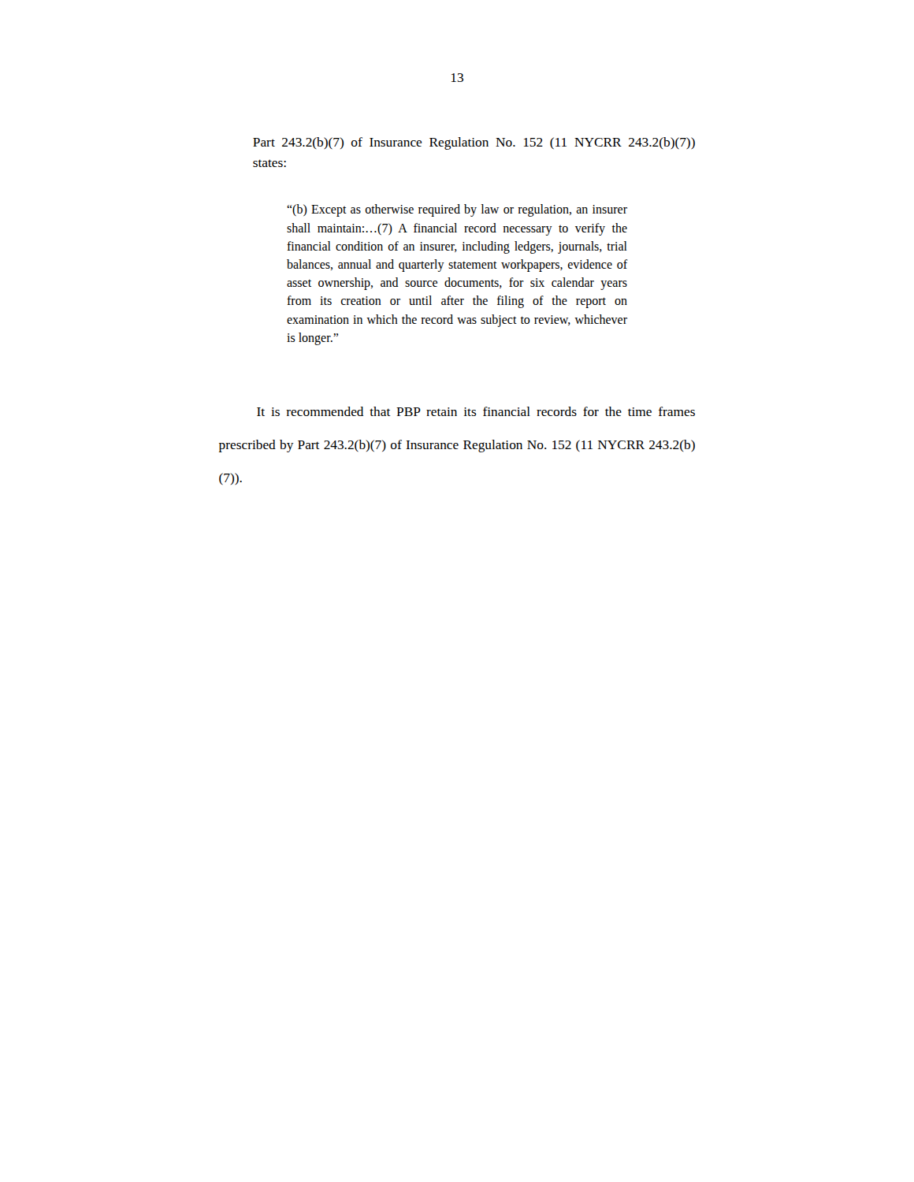13
Part 243.2(b)(7) of Insurance Regulation No. 152 (11 NYCRR 243.2(b)(7)) states:
“(b) Except as otherwise required by law or regulation, an insurer shall maintain:…(7) A financial record necessary to verify the financial condition of an insurer, including ledgers, journals, trial balances, annual and quarterly statement workpapers, evidence of asset ownership, and source documents, for six calendar years from its creation or until after the filing of the report on examination in which the record was subject to review, whichever is longer.”
It is recommended that PBP retain its financial records for the time frames prescribed by Part 243.2(b)(7) of Insurance Regulation No. 152 (11 NYCRR 243.2(b)(7)).